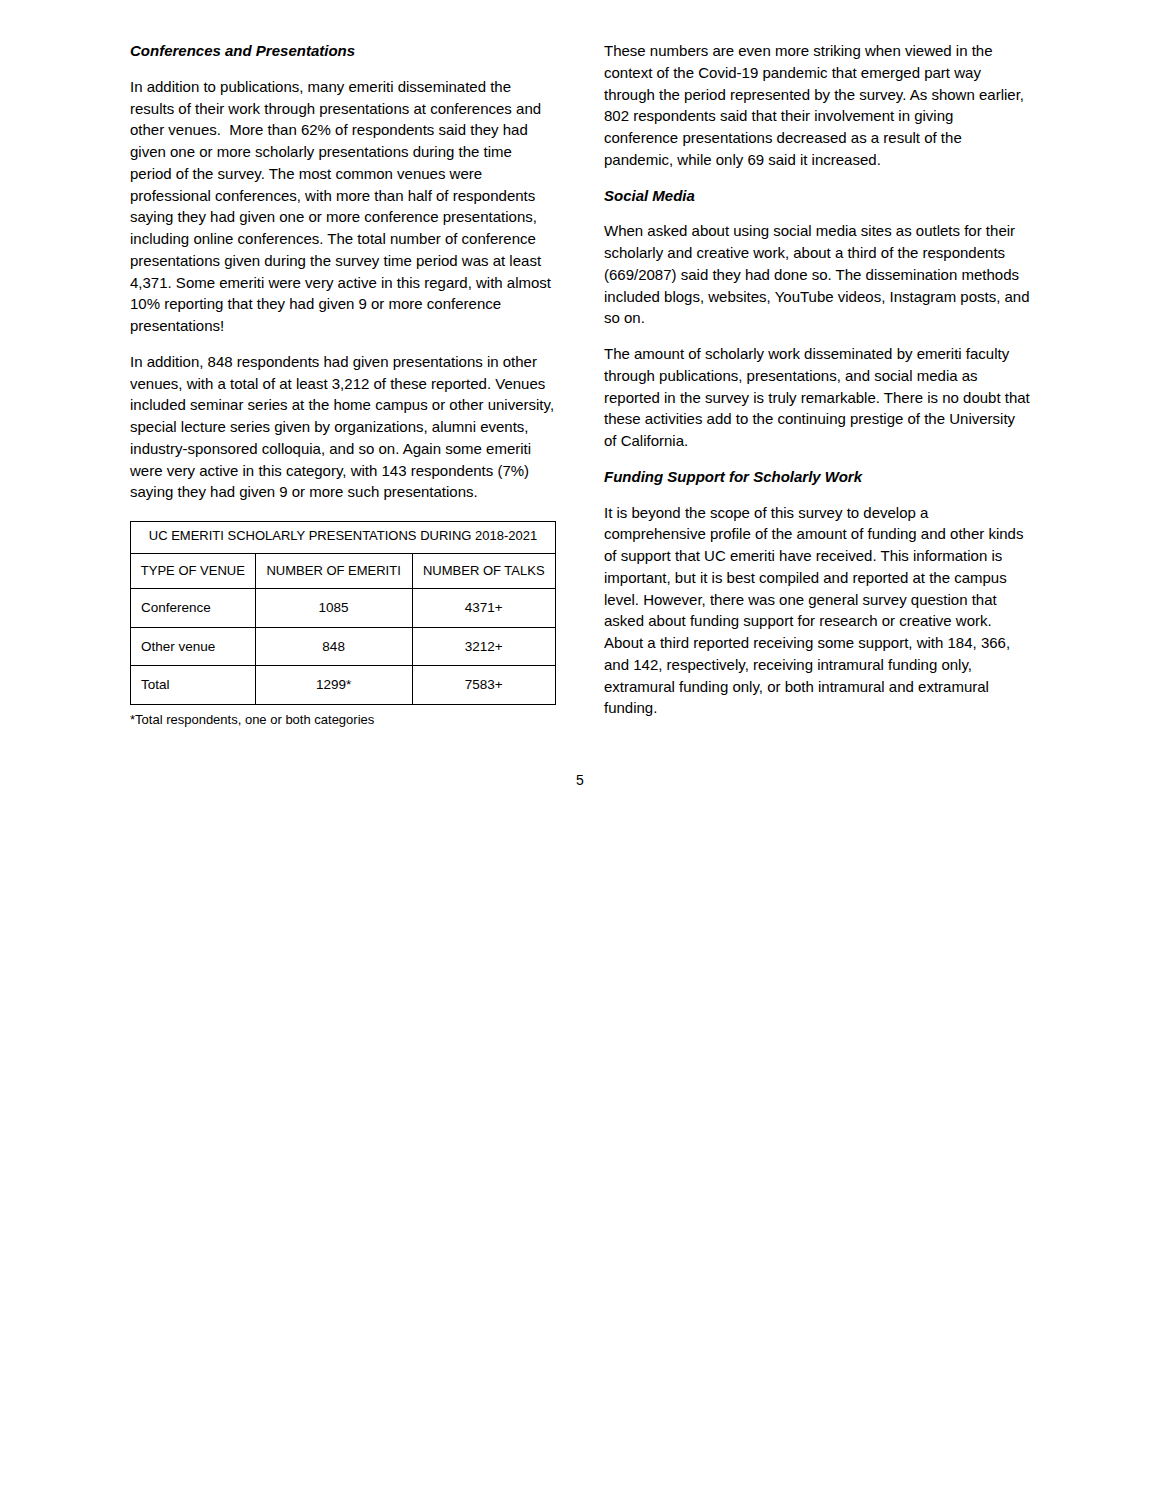Conferences and Presentations
In addition to publications, many emeriti disseminated the results of their work through presentations at conferences and other venues. More than 62% of respondents said they had given one or more scholarly presentations during the time period of the survey. The most common venues were professional conferences, with more than half of respondents saying they had given one or more conference presentations, including online conferences. The total number of conference presentations given during the survey time period was at least 4,371. Some emeriti were very active in this regard, with almost 10% reporting that they had given 9 or more conference presentations!
In addition, 848 respondents had given presentations in other venues, with a total of at least 3,212 of these reported. Venues included seminar series at the home campus or other university, special lecture series given by organizations, alumni events, industry-sponsored colloquia, and so on. Again some emeriti were very active in this category, with 143 respondents (7%) saying they had given 9 or more such presentations.
UC EMERITI SCHOLARLY PRESENTATIONS DURING 2018-2021
| TYPE OF VENUE | NUMBER OF EMERITI | NUMBER OF TALKS |
| --- | --- | --- |
| Conference | 1085 | 4371+ |
| Other venue | 848 | 3212+ |
| Total | 1299* | 7583+ |
*Total respondents, one or both categories
These numbers are even more striking when viewed in the context of the Covid-19 pandemic that emerged part way through the period represented by the survey. As shown earlier, 802 respondents said that their involvement in giving conference presentations decreased as a result of the pandemic, while only 69 said it increased.
Social Media
When asked about using social media sites as outlets for their scholarly and creative work, about a third of the respondents (669/2087) said they had done so. The dissemination methods included blogs, websites, YouTube videos, Instagram posts, and so on.
The amount of scholarly work disseminated by emeriti faculty through publications, presentations, and social media as reported in the survey is truly remarkable. There is no doubt that these activities add to the continuing prestige of the University of California.
Funding Support for Scholarly Work
It is beyond the scope of this survey to develop a comprehensive profile of the amount of funding and other kinds of support that UC emeriti have received. This information is important, but it is best compiled and reported at the campus level. However, there was one general survey question that asked about funding support for research or creative work. About a third reported receiving some support, with 184, 366, and 142, respectively, receiving intramural funding only, extramural funding only, or both intramural and extramural funding.
5